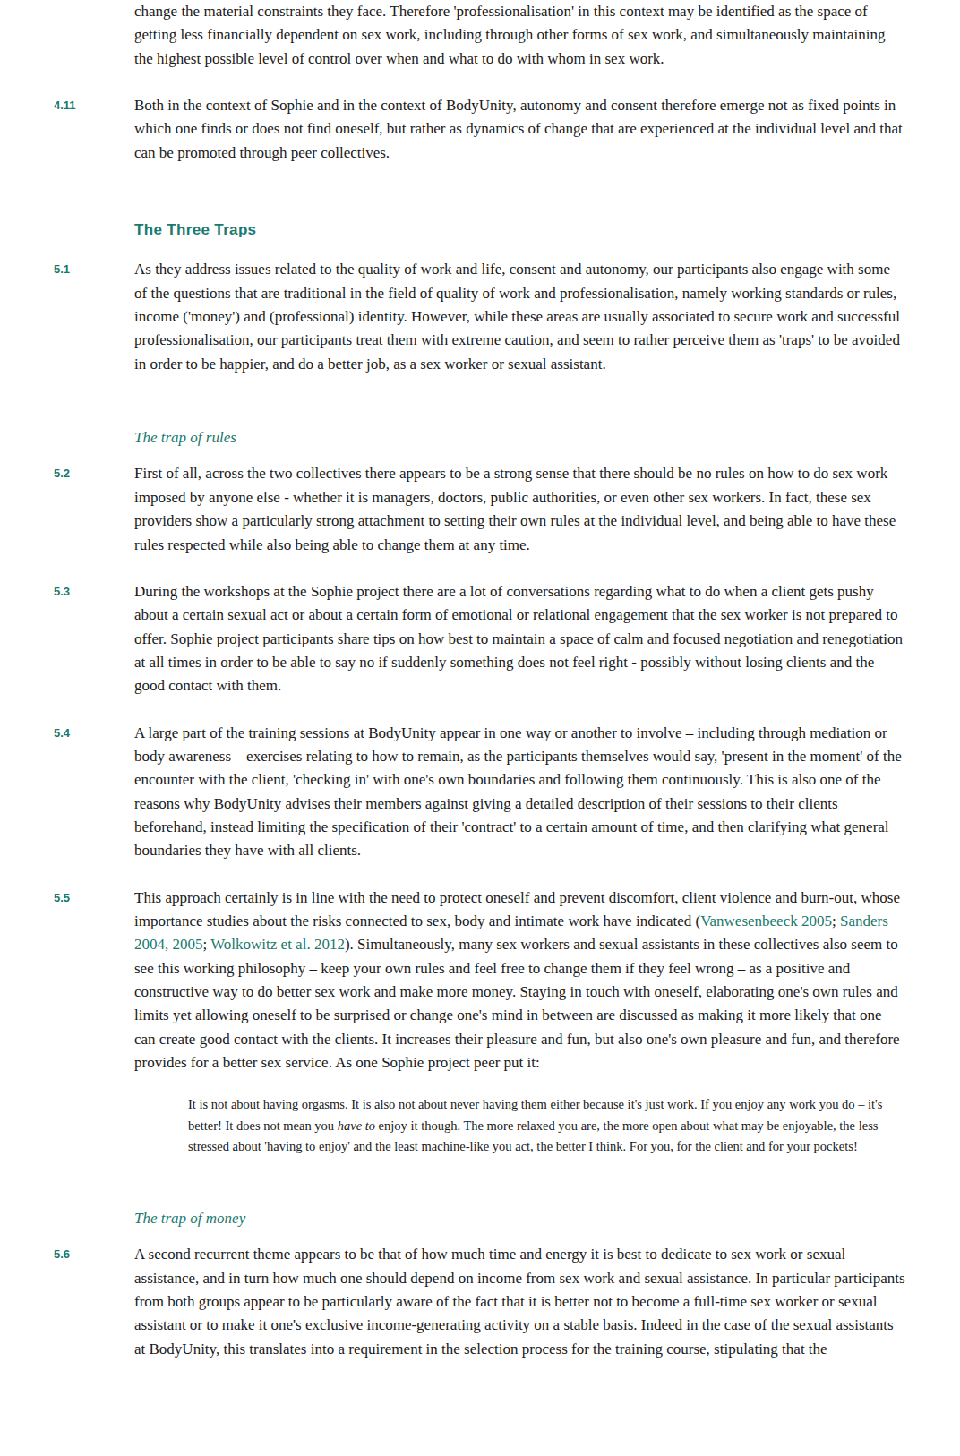change the material constraints they face. Therefore 'professionalisation' in this context may be identified as the space of getting less financially dependent on sex work, including through other forms of sex work, and simultaneously maintaining the highest possible level of control over when and what to do with whom in sex work.
4.11
Both in the context of Sophie and in the context of BodyUnity, autonomy and consent therefore emerge not as fixed points in which one finds or does not find oneself, but rather as dynamics of change that are experienced at the individual level and that can be promoted through peer collectives.
The Three Traps
5.1
As they address issues related to the quality of work and life, consent and autonomy, our participants also engage with some of the questions that are traditional in the field of quality of work and professionalisation, namely working standards or rules, income ('money') and (professional) identity. However, while these areas are usually associated to secure work and successful professionalisation, our participants treat them with extreme caution, and seem to rather perceive them as 'traps' to be avoided in order to be happier, and do a better job, as a sex worker or sexual assistant.
The trap of rules
5.2
First of all, across the two collectives there appears to be a strong sense that there should be no rules on how to do sex work imposed by anyone else - whether it is managers, doctors, public authorities, or even other sex workers. In fact, these sex providers show a particularly strong attachment to setting their own rules at the individual level, and being able to have these rules respected while also being able to change them at any time.
5.3
During the workshops at the Sophie project there are a lot of conversations regarding what to do when a client gets pushy about a certain sexual act or about a certain form of emotional or relational engagement that the sex worker is not prepared to offer. Sophie project participants share tips on how best to maintain a space of calm and focused negotiation and renegotiation at all times in order to be able to say no if suddenly something does not feel right - possibly without losing clients and the good contact with them.
5.4
A large part of the training sessions at BodyUnity appear in one way or another to involve – including through mediation or body awareness – exercises relating to how to remain, as the participants themselves would say, 'present in the moment' of the encounter with the client, 'checking in' with one's own boundaries and following them continuously. This is also one of the reasons why BodyUnity advises their members against giving a detailed description of their sessions to their clients beforehand, instead limiting the specification of their 'contract' to a certain amount of time, and then clarifying what general boundaries they have with all clients.
5.5
This approach certainly is in line with the need to protect oneself and prevent discomfort, client violence and burn-out, whose importance studies about the risks connected to sex, body and intimate work have indicated (Vanwesenbeeck 2005; Sanders 2004, 2005; Wolkowitz et al. 2012). Simultaneously, many sex workers and sexual assistants in these collectives also seem to see this working philosophy – keep your own rules and feel free to change them if they feel wrong – as a positive and constructive way to do better sex work and make more money. Staying in touch with oneself, elaborating one's own rules and limits yet allowing oneself to be surprised or change one's mind in between are discussed as making it more likely that one can create good contact with the clients. It increases their pleasure and fun, but also one's own pleasure and fun, and therefore provides for a better sex service. As one Sophie project peer put it:
It is not about having orgasms. It is also not about never having them either because it's just work. If you enjoy any work you do – it's better! It does not mean you have to enjoy it though. The more relaxed you are, the more open about what may be enjoyable, the less stressed about 'having to enjoy' and the least machine-like you act, the better I think. For you, for the client and for your pockets!
The trap of money
5.6
A second recurrent theme appears to be that of how much time and energy it is best to dedicate to sex work or sexual assistance, and in turn how much one should depend on income from sex work and sexual assistance. In particular participants from both groups appear to be particularly aware of the fact that it is better not to become a full-time sex worker or sexual assistant or to make it one's exclusive income-generating activity on a stable basis. Indeed in the case of the sexual assistants at BodyUnity, this translates into a requirement in the selection process for the training course, stipulating that the